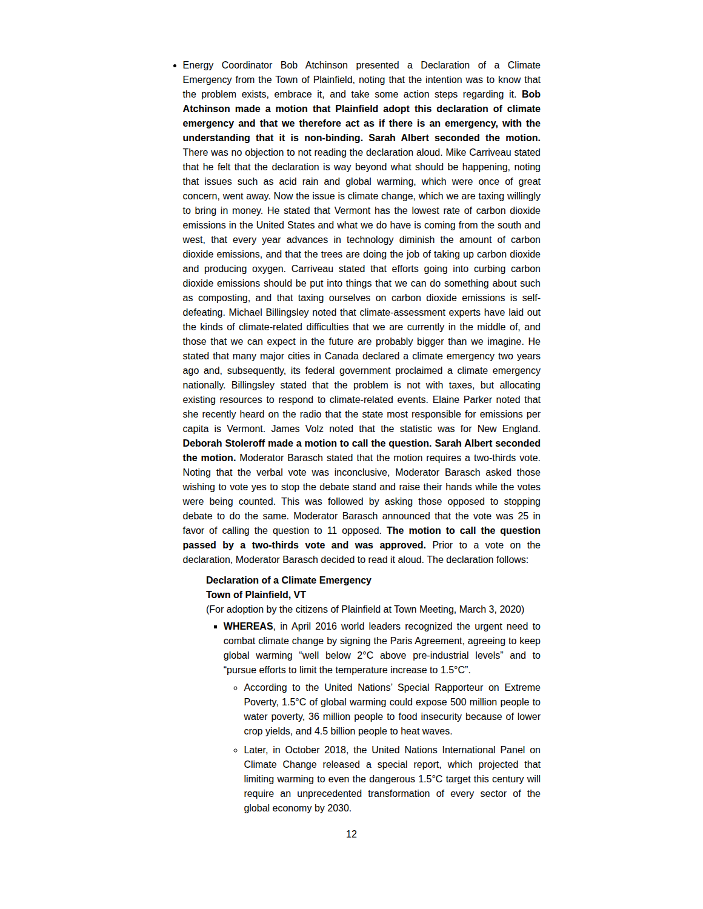Energy Coordinator Bob Atchinson presented a Declaration of a Climate Emergency from the Town of Plainfield, noting that the intention was to know that the problem exists, embrace it, and take some action steps regarding it. Bob Atchinson made a motion that Plainfield adopt this declaration of climate emergency and that we therefore act as if there is an emergency, with the understanding that it is non-binding. Sarah Albert seconded the motion. There was no objection to not reading the declaration aloud. Mike Carriveau stated that he felt that the declaration is way beyond what should be happening, noting that issues such as acid rain and global warming, which were once of great concern, went away. Now the issue is climate change, which we are taxing willingly to bring in money. He stated that Vermont has the lowest rate of carbon dioxide emissions in the United States and what we do have is coming from the south and west, that every year advances in technology diminish the amount of carbon dioxide emissions, and that the trees are doing the job of taking up carbon dioxide and producing oxygen. Carriveau stated that efforts going into curbing carbon dioxide emissions should be put into things that we can do something about such as composting, and that taxing ourselves on carbon dioxide emissions is self-defeating. Michael Billingsley noted that climate-assessment experts have laid out the kinds of climate-related difficulties that we are currently in the middle of, and those that we can expect in the future are probably bigger than we imagine. He stated that many major cities in Canada declared a climate emergency two years ago and, subsequently, its federal government proclaimed a climate emergency nationally. Billingsley stated that the problem is not with taxes, but allocating existing resources to respond to climate-related events. Elaine Parker noted that she recently heard on the radio that the state most responsible for emissions per capita is Vermont. James Volz noted that the statistic was for New England. Deborah Stoleroff made a motion to call the question. Sarah Albert seconded the motion. Moderator Barasch stated that the motion requires a two-thirds vote. Noting that the verbal vote was inconclusive, Moderator Barasch asked those wishing to vote yes to stop the debate stand and raise their hands while the votes were being counted. This was followed by asking those opposed to stopping debate to do the same. Moderator Barasch announced that the vote was 25 in favor of calling the question to 11 opposed. The motion to call the question passed by a two-thirds vote and was approved. Prior to a vote on the declaration, Moderator Barasch decided to read it aloud. The declaration follows:
Declaration of a Climate Emergency
Town of Plainfield, VT
(For adoption by the citizens of Plainfield at Town Meeting, March 3, 2020)
WHEREAS, in April 2016 world leaders recognized the urgent need to combat climate change by signing the Paris Agreement, agreeing to keep global warming “well below 2°C above pre-industrial levels” and to “pursue efforts to limit the temperature increase to 1.5°C”.
According to the United Nations’ Special Rapporteur on Extreme Poverty, 1.5°C of global warming could expose 500 million people to water poverty, 36 million people to food insecurity because of lower crop yields, and 4.5 billion people to heat waves.
Later, in October 2018, the United Nations International Panel on Climate Change released a special report, which projected that limiting warming to even the dangerous 1.5°C target this century will require an unprecedented transformation of every sector of the global economy by 2030.
12